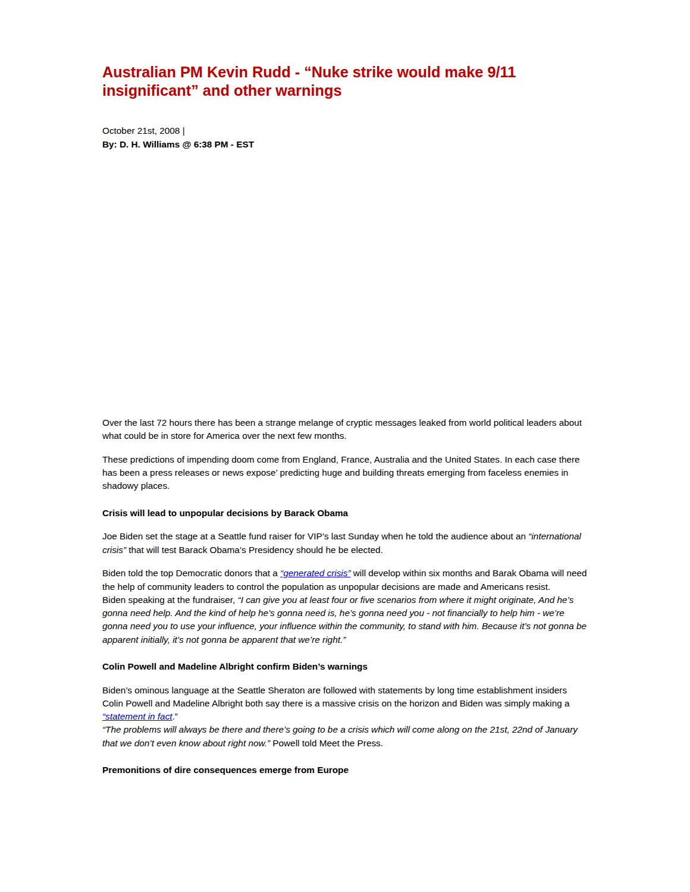Australian PM Kevin Rudd - “Nuke strike would make 9/11 insignificant” and other warnings
October 21st, 2008 |
By: D. H. Williams @ 6:38 PM - EST
Over the last 72 hours there has been a strange melange of cryptic messages leaked from world political leaders about what could be in store for America over the next few months.
These predictions of impending doom come from England, France, Australia and the United States. In each case there has been a press releases or news expose’ predicting huge and building threats emerging from faceless enemies in shadowy places.
Crisis will lead to unpopular decisions by Barack Obama
Joe Biden set the stage at a Seattle fund raiser for VIP’s last Sunday when he told the audience about an “international crisis” that will test Barack Obama’s Presidency should he be elected.
Biden told the top Democratic donors that a “generated crisis” will develop within six months and Barak Obama will need the help of community leaders to control the population as unpopular decisions are made and Americans resist.
Biden speaking at the fundraiser, “I can give you at least four or five scenarios from where it might originate, And he’s gonna need help. And the kind of help he’s gonna need is, he’s gonna need you - not financially to help him - we’re gonna need you to use your influence, your influence within the community, to stand with him. Because it’s not gonna be apparent initially, it’s not gonna be apparent that we’re right.”
Colin Powell and Madeline Albright confirm Biden’s warnings
Biden’s ominous language at the Seattle Sheraton are followed with statements by long time establishment insiders Colin Powell and Madeline Albright both say there is a massive crisis on the horizon and Biden was simply making a “statement in fact.”
“The problems will always be there and there’s going to be a crisis which will come along on the 21st, 22nd of January that we don’t even know about right now.” Powell told Meet the Press.
Premonitions of dire consequences emerge from Europe